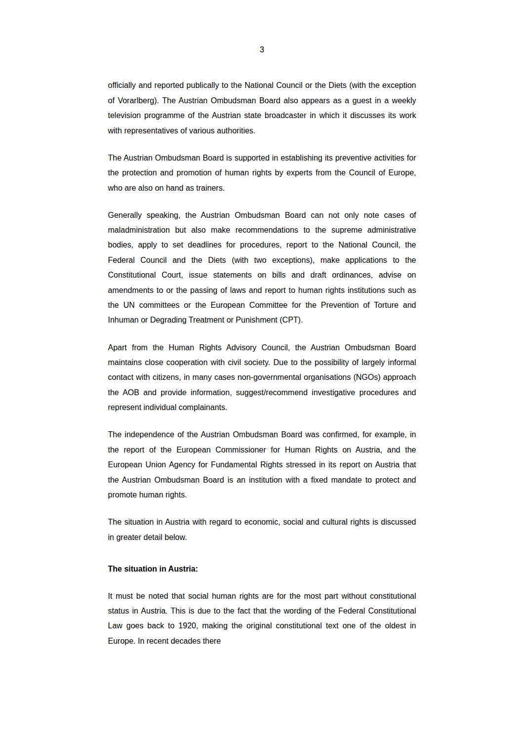3
officially and reported publically to the National Council or the Diets (with the exception of Vorarlberg). The Austrian Ombudsman Board also appears as a guest in a weekly television programme of the Austrian state broadcaster in which it discusses its work with representatives of various authorities.
The Austrian Ombudsman Board is supported in establishing its preventive activities for the protection and promotion of human rights by experts from the Council of Europe, who are also on hand as trainers.
Generally speaking, the Austrian Ombudsman Board can not only note cases of maladministration but also make recommendations to the supreme administrative bodies, apply to set deadlines for procedures, report to the National Council, the Federal Council and the Diets (with two exceptions), make applications to the Constitutional Court, issue statements on bills and draft ordinances, advise on amendments to or the passing of laws and report to human rights institutions such as the UN committees or the European Committee for the Prevention of Torture and Inhuman or Degrading Treatment or Punishment (CPT).
Apart from the Human Rights Advisory Council, the Austrian Ombudsman Board maintains close cooperation with civil society. Due to the possibility of largely informal contact with citizens, in many cases non-governmental organisations (NGOs) approach the AOB and provide information, suggest/recommend investigative procedures and represent individual complainants.
The independence of the Austrian Ombudsman Board was confirmed, for example, in the report of the European Commissioner for Human Rights on Austria, and the European Union Agency for Fundamental Rights stressed in its report on Austria that the Austrian Ombudsman Board is an institution with a fixed mandate to protect and promote human rights.
The situation in Austria with regard to economic, social and cultural rights is discussed in greater detail below.
The situation in Austria:
It must be noted that social human rights are for the most part without constitutional status in Austria. This is due to the fact that the wording of the Federal Constitutional Law goes back to 1920, making the original constitutional text one of the oldest in Europe. In recent decades there